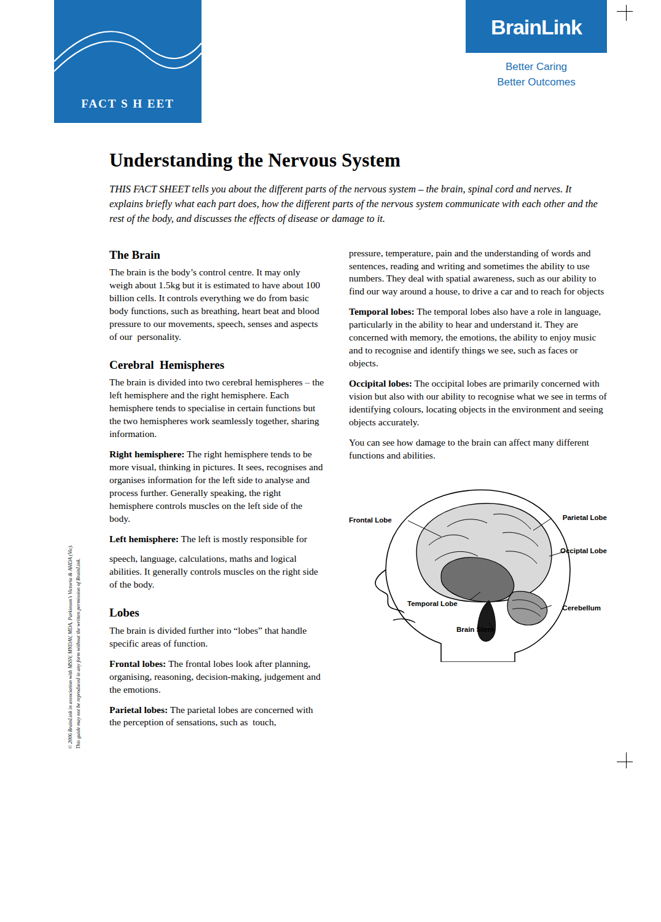FACT S H EET
BrainLink
Better Caring
Better Outcomes
Understanding the Nervous System
THIS FACT SHEET tells you about the different parts of the nervous system – the brain, spinal cord and nerves. It explains briefly what each part does, how the different parts of the nervous system communicate with each other and the rest of the body, and discusses the effects of disease or damage to it.
The Brain
The brain is the body’s control centre. It may only weigh about 1.5kg but it is estimated to have about 100 billion cells. It controls everything we do from basic body functions, such as breathing, heart beat and blood pressure to our movements, speech, senses and aspects of our personality.
Cerebral Hemispheres
The brain is divided into two cerebral hemispheres – the left hemisphere and the right hemisphere. Each hemisphere tends to specialise in certain functions but the two hemispheres work seamlessly together, sharing information.
Right hemisphere: The right hemisphere tends to be more visual, thinking in pictures. It sees, recognises and organises information for the left side to analyse and process further. Generally speaking, the right hemisphere controls muscles on the left side of the body.
Left hemisphere: The left is mostly responsible for
speech, language, calculations, maths and logical abilities. It generally controls muscles on the right side of the body.
Lobes
The brain is divided further into “lobes” that handle specific areas of function.
Frontal lobes: The frontal lobes look after planning, organising, reasoning, decision-making, judgement and the emotions.
Parietal lobes: The parietal lobes are concerned with the perception of sensations, such as touch,
pressure, temperature, pain and the understanding of words and sentences, reading and writing and sometimes the ability to use numbers. They deal with spatial awareness, such as our ability to find our way around a house, to drive a car and to reach for objects
Temporal lobes: The temporal lobes also have a role in language, particularly in the ability to hear and understand it. They are concerned with memory, the emotions, the ability to enjoy music and to recognise and identify things we see, such as faces or objects.
Occipital lobes: The occipital lobes are primarily concerned with vision but also with our ability to recognise what we see in terms of identifying colours, locating objects in the environment and seeing objects accurately.
You can see how damage to the brain can affect many different functions and abilities.
Frontal Lobe Parietal Lobe Occiptal Lobe Temporal Lobe Brain Stem Cerebellum
© 2006 BrainLink in association with MSSV, MNDAV, MDA, Parkinson’s Victoria & AHDA (Vic).
This guide may not be reproduced in any form without the written permission of BrainLink.